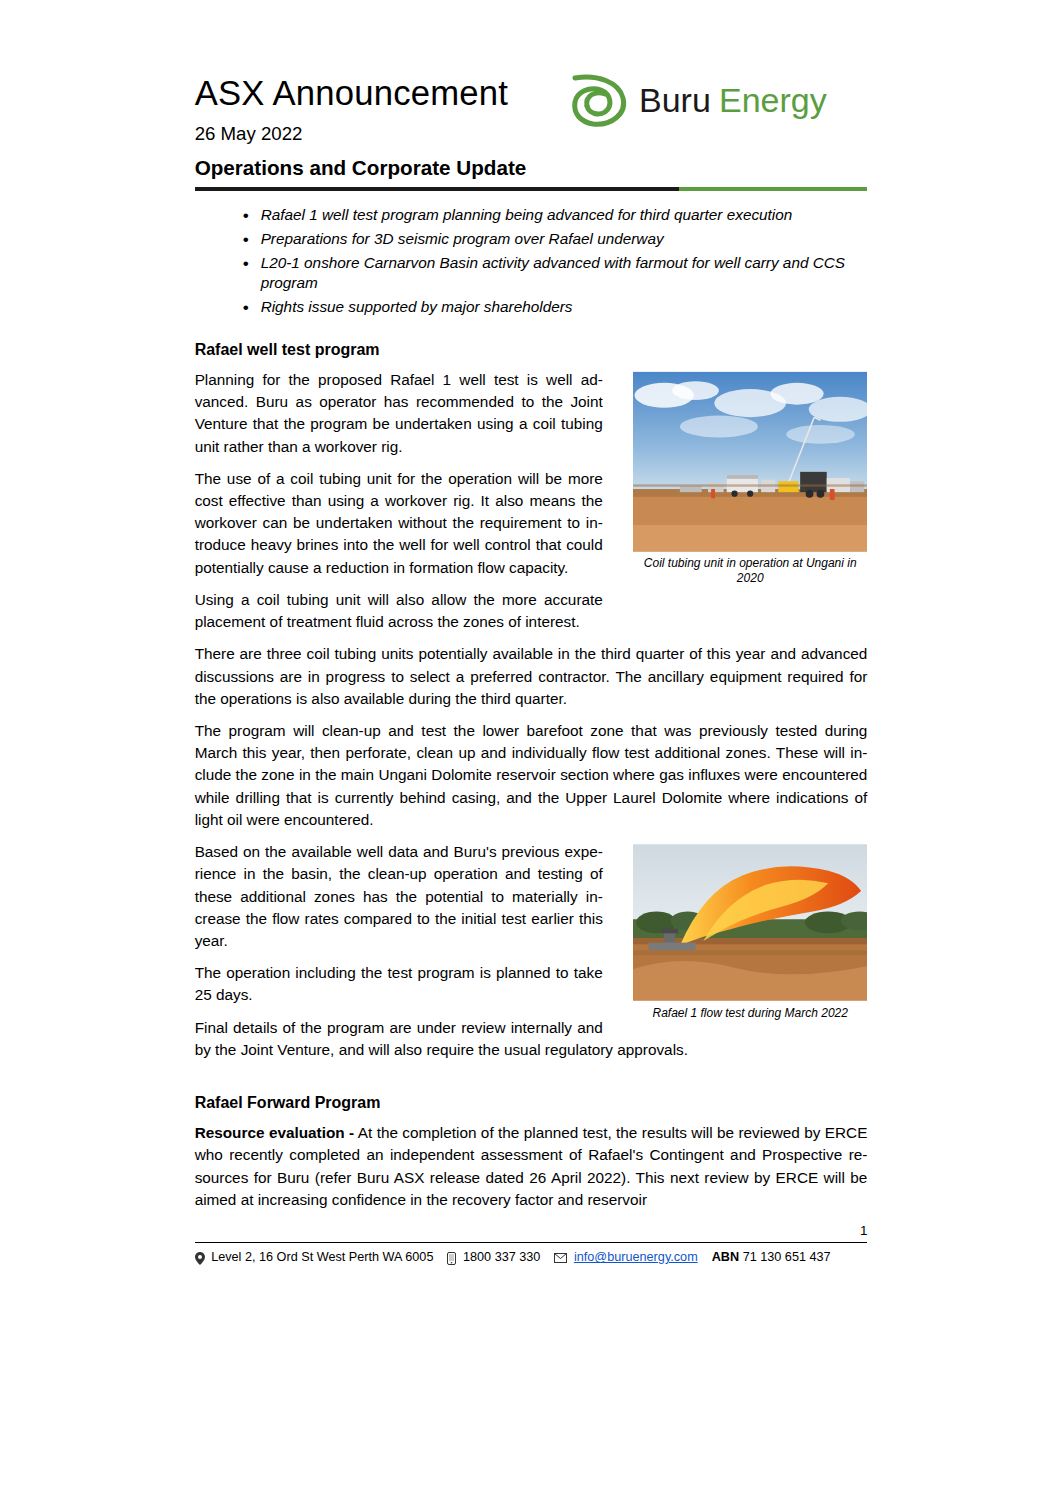ASX Announcement
26 May 2022
Buru Energy
Operations and Corporate Update
Rafael 1 well test program planning being advanced for third quarter execution
Preparations for 3D seismic program over Rafael underway
L20-1 onshore Carnarvon Basin activity advanced with farmout for well carry and CCS program
Rights issue supported by major shareholders
Rafael well test program
Coil tubing unit in operation at Ungani in 2020
Planning for the proposed Rafael 1 well test is well advanced. Buru as operator has recommended to the Joint Venture that the program be undertaken using a coil tubing unit rather than a workover rig.
The use of a coil tubing unit for the operation will be more cost effective than using a workover rig. It also means the workover can be undertaken without the requirement to introduce heavy brines into the well for well control that could potentially cause a reduction in formation flow capacity.
Using a coil tubing unit will also allow the more accurate placement of treatment fluid across the zones of interest.
There are three coil tubing units potentially available in the third quarter of this year and advanced discussions are in progress to select a preferred contractor. The ancillary equipment required for the operations is also available during the third quarter.
The program will clean-up and test the lower barefoot zone that was previously tested during March this year, then perforate, clean up and individually flow test additional zones. These will include the zone in the main Ungani Dolomite reservoir section where gas influxes were encountered while drilling that is currently behind casing, and the Upper Laurel Dolomite where indications of light oil were encountered.
Rafael 1 flow test during March 2022
Based on the available well data and Buru's previous experience in the basin, the clean-up operation and testing of these additional zones has the potential to materially increase the flow rates compared to the initial test earlier this year.
The operation including the test program is planned to take 25 days.
Final details of the program are under review internally and by the Joint Venture, and will also require the usual regulatory approvals.
Rafael Forward Program
Resource evaluation - At the completion of the planned test, the results will be reviewed by ERCE who recently completed an independent assessment of Rafael's Contingent and Prospective resources for Buru (refer Buru ASX release dated 26 April 2022). This next review by ERCE will be aimed at increasing confidence in the recovery factor and reservoir
1
Level 2, 16 Ord St West Perth WA 6005 1800 337 330 info@buruenergy.com ABN 71 130 651 437